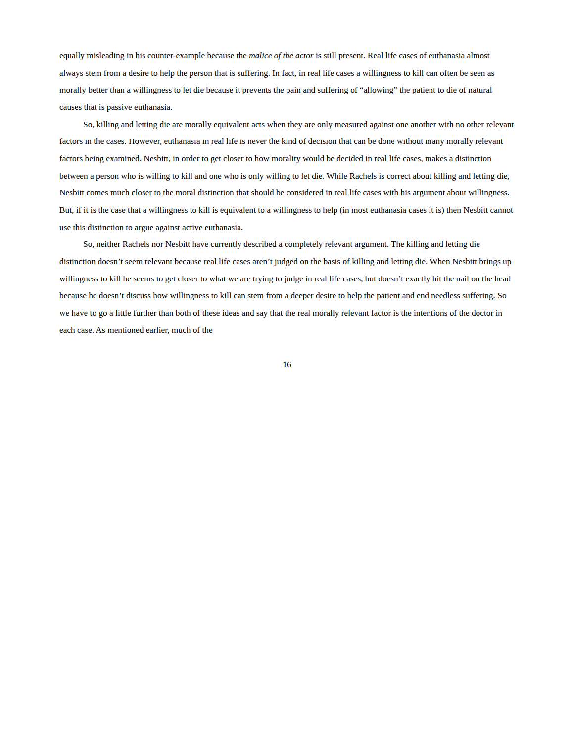equally misleading in his counter-example because the malice of the actor is still present. Real life cases of euthanasia almost always stem from a desire to help the person that is suffering. In fact, in real life cases a willingness to kill can often be seen as morally better than a willingness to let die because it prevents the pain and suffering of “allowing” the patient to die of natural causes that is passive euthanasia.
So, killing and letting die are morally equivalent acts when they are only measured against one another with no other relevant factors in the cases. However, euthanasia in real life is never the kind of decision that can be done without many morally relevant factors being examined. Nesbitt, in order to get closer to how morality would be decided in real life cases, makes a distinction between a person who is willing to kill and one who is only willing to let die. While Rachels is correct about killing and letting die, Nesbitt comes much closer to the moral distinction that should be considered in real life cases with his argument about willingness. But, if it is the case that a willingness to kill is equivalent to a willingness to help (in most euthanasia cases it is) then Nesbitt cannot use this distinction to argue against active euthanasia.
So, neither Rachels nor Nesbitt have currently described a completely relevant argument. The killing and letting die distinction doesn’t seem relevant because real life cases aren’t judged on the basis of killing and letting die. When Nesbitt brings up willingness to kill he seems to get closer to what we are trying to judge in real life cases, but doesn’t exactly hit the nail on the head because he doesn’t discuss how willingness to kill can stem from a deeper desire to help the patient and end needless suffering. So we have to go a little further than both of these ideas and say that the real morally relevant factor is the intentions of the doctor in each case. As mentioned earlier, much of the
16